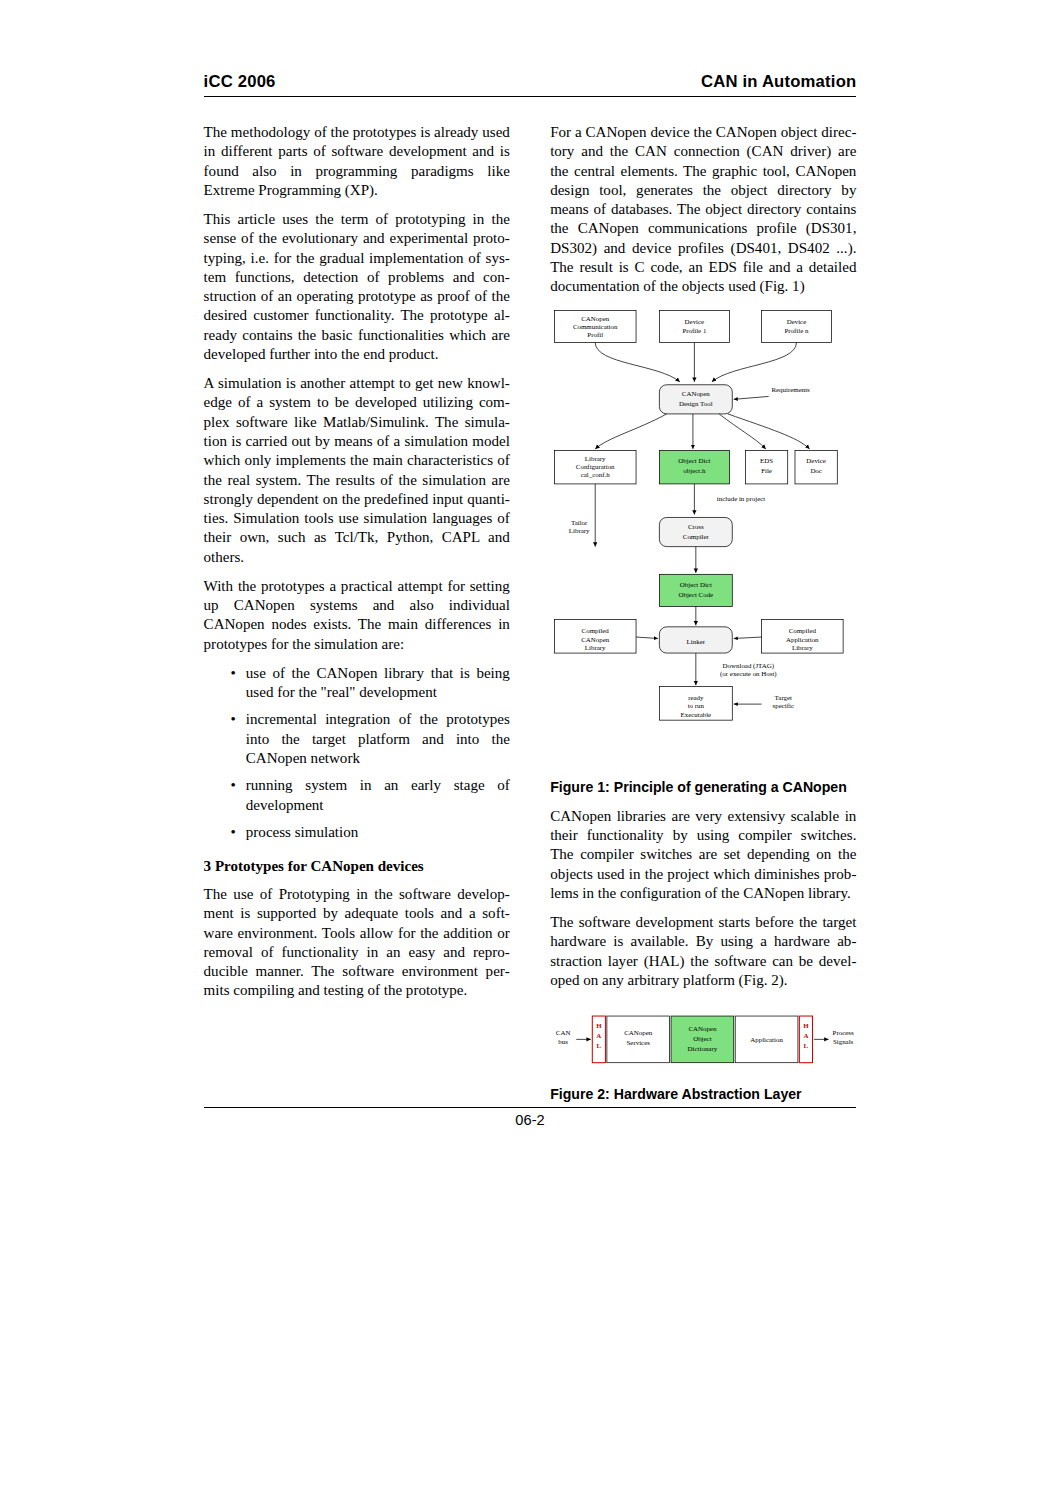iCC 2006 CAN in Automation
The methodology of the prototypes is already used in different parts of software development and is found also in programming paradigms like Extreme Programming (XP).
This article uses the term of prototyping in the sense of the evolutionary and experimental prototyping, i.e. for the gradual implementation of system functions, detection of problems and construction of an operating prototype as proof of the desired customer functionality. The prototype already contains the basic functionalities which are developed further into the end product.
A simulation is another attempt to get new knowledge of a system to be developed utilizing complex software like Matlab/Simulink. The simulation is carried out by means of a simulation model which only implements the main characteristics of the real system. The results of the simulation are strongly dependent on the predefined input quantities. Simulation tools use simulation languages of their own, such as Tcl/Tk, Python, CAPL and others.
With the prototypes a practical attempt for setting up CANopen systems and also individual CANopen nodes exists. The main differences in prototypes for the simulation are:
use of the CANopen library that is being used for the "real" development
incremental integration of the prototypes into the target platform and into the CANopen network
running system in an early stage of development
process simulation
3 Prototypes for CANopen devices
The use of Prototyping in the software development is supported by adequate tools and a software environment. Tools allow for the addition or removal of functionality in an easy and reproducible manner. The software environment permits compiling and testing of the prototype.
For a CANopen device the CANopen object directory and the CAN connection (CAN driver) are the central elements. The graphic tool, CANopen design tool, generates the object directory by means of databases. The object directory contains the CANopen communications profile (DS301, DS302) and device profiles (DS401, DS402 ...). The result is C code, an EDS file and a detailed documentation of the objects used (Fig. 1)
CANopen Communication Profil Device Profile 1 Device Profile n CANopen Design Tool Requirements Library Configuration cal_conf.h Object Dict object.h EDS File Device Doc include in project Tailor Library Cross Compiler Object Dict Object Code Compiled CANopen Library Compiled Application Library Linker Download (JTAG) (or execute on Host) ready to run Executable Target specific
Figure 1: Principle of generating a CANopen
CANopen libraries are very extensivy scalable in their functionality by using compiler switches. The compiler switches are set depending on the objects used in the project which diminishes problems in the configuration of the CANopen library.
The software development starts before the target hardware is available. By using a hardware abstraction layer (HAL) the software can be developed on any arbitrary platform (Fig. 2).
CAN bus H A L CANopen Services CANopen Object Dictionary Application H A L Process Signals
Figure 2: Hardware Abstraction Layer
06-2